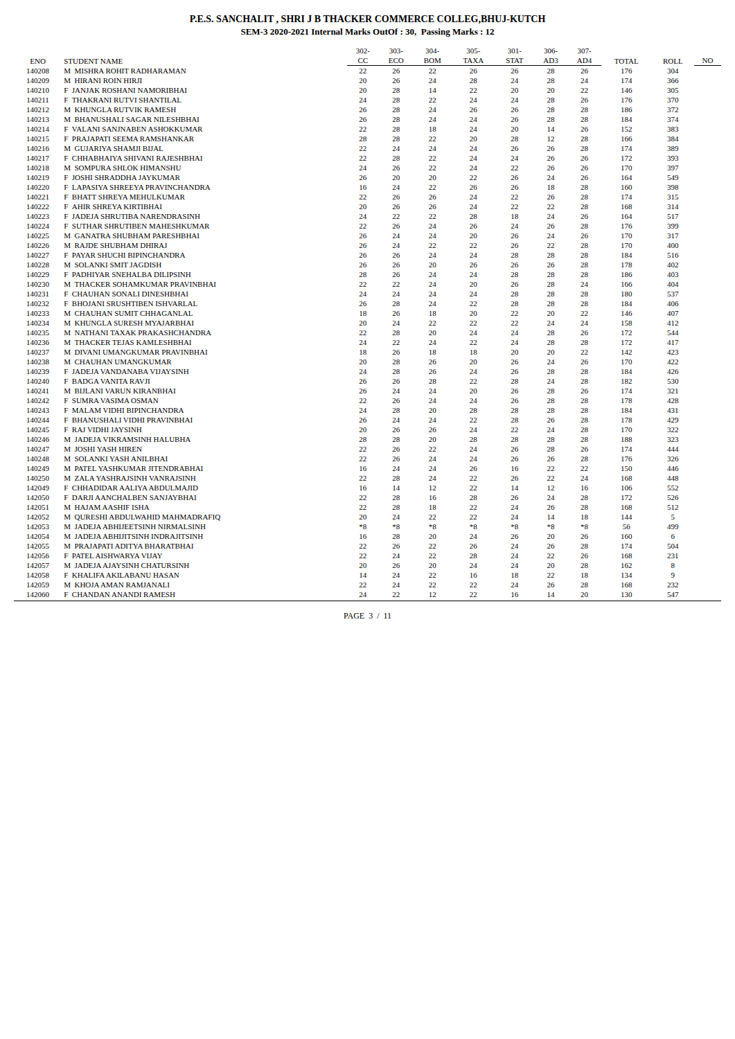P.E.S. SANCHALIT , SHRI J B THACKER COMMERCE COLLEG,BHUJ-KUTCH
SEM-3 2020-2021 Internal Marks OutOf : 30, Passing Marks : 12
| ENO | STUDENT NAME | 302- | 303- | 304- | 305- | 301- | 306- | 307- | TOTAL | ROLL |
| --- | --- | --- | --- | --- | --- | --- | --- | --- | --- | --- |
| CC | ECO | BOM | TAXA | STAT | AD3 | AD4 | NO |
| 140208 | M MISHRA ROHIT RADHARAMAN | 22 | 26 | 22 | 26 | 26 | 28 | 26 | 176 | 304 |
| 140209 | M HIRANI ROIN HIRJI | 20 | 26 | 24 | 28 | 24 | 28 | 24 | 174 | 366 |
| 140210 | F JANJAK ROSHANI NAMORIBHAI | 20 | 28 | 14 | 22 | 20 | 20 | 22 | 146 | 305 |
| 140211 | F THAKRANI RUTVI SHANTILAL | 24 | 28 | 22 | 24 | 24 | 28 | 26 | 176 | 370 |
| 140212 | M KHUNGLA RUTVIK RAMESH | 26 | 28 | 24 | 26 | 26 | 28 | 28 | 186 | 372 |
| 140213 | M BHANUSHALI SAGAR NILESHBHAI | 26 | 28 | 24 | 24 | 26 | 28 | 28 | 184 | 374 |
| 140214 | F VALANI SANJNABEN ASHOKKUMAR | 22 | 28 | 18 | 24 | 20 | 14 | 26 | 152 | 383 |
| 140215 | F PRAJAPATI SEEMA RAMSHANKAR | 28 | 28 | 22 | 20 | 28 | 12 | 28 | 166 | 384 |
| 140216 | M GUJARIYA SHAMJI BIJAL | 22 | 24 | 24 | 24 | 26 | 26 | 28 | 174 | 389 |
| 140217 | F CHHABHAIYA SHIVANI RAJESHBHAI | 22 | 28 | 22 | 24 | 24 | 26 | 26 | 172 | 393 |
| 140218 | M SOMPURA SHLOK HIMANSHU | 24 | 26 | 22 | 24 | 22 | 26 | 26 | 170 | 397 |
| 140219 | F JOSHI SHRADDHA JAYKUMAR | 26 | 20 | 20 | 22 | 26 | 24 | 26 | 164 | 549 |
| 140220 | F LAPASIYA SHREEYA PRAVINCHANDRA | 16 | 24 | 22 | 26 | 26 | 18 | 28 | 160 | 398 |
| 140221 | F BHATT SHREYA MEHULKUMAR | 22 | 26 | 26 | 24 | 22 | 26 | 28 | 174 | 315 |
| 140222 | F AHIR SHREYA KIRTIBHAI | 20 | 26 | 26 | 24 | 22 | 22 | 28 | 168 | 314 |
| 140223 | F JADEJA SHRUTIBA NARENDRASINH | 24 | 22 | 22 | 28 | 18 | 24 | 26 | 164 | 517 |
| 140224 | F SUTHAR SHRUTIBEN MAHESHKUMAR | 22 | 26 | 24 | 26 | 24 | 26 | 28 | 176 | 399 |
| 140225 | M GANATRA SHUBHAM PARESHBHAI | 26 | 24 | 24 | 20 | 26 | 24 | 26 | 170 | 317 |
| 140226 | M RAJDE SHUBHAM DHIRAJ | 26 | 24 | 22 | 22 | 26 | 22 | 28 | 170 | 400 |
| 140227 | F PAYAR SHUCHI BIPINCHANDRA | 26 | 26 | 24 | 24 | 28 | 28 | 28 | 184 | 516 |
| 140228 | M SOLANKI SMIT JAGDISH | 26 | 26 | 20 | 26 | 26 | 26 | 28 | 178 | 402 |
| 140229 | F PADHIYAR SNEHALBA DILIPSINH | 28 | 26 | 24 | 24 | 28 | 28 | 28 | 186 | 403 |
| 140230 | M THACKER SOHAMKUMAR PRAVINBHAI | 22 | 22 | 24 | 20 | 26 | 28 | 24 | 166 | 404 |
| 140231 | F CHAUHAN SONALI DINESHBHAI | 24 | 24 | 24 | 24 | 28 | 28 | 28 | 180 | 537 |
| 140232 | F BHOJANI SRUSHTIBEN ISHVARLAL | 26 | 28 | 24 | 22 | 28 | 28 | 28 | 184 | 406 |
| 140233 | M CHAUHAN SUMIT CHHAGANLAL | 18 | 26 | 18 | 20 | 22 | 20 | 22 | 146 | 407 |
| 140234 | M KHUNGLA SURESH MYAJARBHAI | 20 | 24 | 22 | 22 | 22 | 24 | 24 | 158 | 412 |
| 140235 | M NATHANI TAXAK PRAKASHCHANDRA | 22 | 28 | 20 | 24 | 24 | 28 | 26 | 172 | 544 |
| 140236 | M THACKER TEJAS KAMLESHBHAI | 24 | 22 | 24 | 22 | 24 | 28 | 28 | 172 | 417 |
| 140237 | M DIVANI UMANGKUMAR PRAVINBHAI | 18 | 26 | 18 | 18 | 20 | 20 | 22 | 142 | 423 |
| 140238 | M CHAUHAN UMANGKUMAR | 20 | 28 | 26 | 20 | 26 | 24 | 26 | 170 | 422 |
| 140239 | F JADEJA VANDANABA VIJAYSINH | 24 | 28 | 26 | 24 | 26 | 28 | 28 | 184 | 426 |
| 140240 | F BADGA VANITA RAVJI | 26 | 26 | 28 | 22 | 28 | 24 | 28 | 182 | 530 |
| 140241 | M BIJLANI VARUN KIRANBHAI | 26 | 24 | 24 | 20 | 26 | 28 | 26 | 174 | 321 |
| 140242 | F SUMRA VASIMA OSMAN | 22 | 26 | 24 | 24 | 26 | 28 | 28 | 178 | 428 |
| 140243 | F MALAM VIDHI BIPINCHANDRA | 24 | 28 | 20 | 28 | 28 | 28 | 28 | 184 | 431 |
| 140244 | F BHANUSHALI VIDHI PRAVINBHAI | 26 | 24 | 24 | 22 | 28 | 26 | 28 | 178 | 429 |
| 140245 | F RAJ VIDHI JAYSINH | 20 | 26 | 26 | 24 | 22 | 24 | 28 | 170 | 322 |
| 140246 | M JADEJA VIKRAMSINH HALUBHA | 28 | 28 | 20 | 28 | 28 | 28 | 28 | 188 | 323 |
| 140247 | M JOSHI YASH HIREN | 22 | 26 | 22 | 24 | 26 | 28 | 26 | 174 | 444 |
| 140248 | M SOLANKI YASH ANILBHAI | 22 | 26 | 24 | 24 | 26 | 26 | 28 | 176 | 326 |
| 140249 | M PATEL YASHKUMAR JITENDRABHAI | 16 | 24 | 24 | 26 | 16 | 22 | 22 | 150 | 446 |
| 140250 | M ZALA YASHRAJSINH VANRAJSINH | 22 | 28 | 24 | 22 | 26 | 22 | 24 | 168 | 448 |
| 142049 | F CHHADIDAR AALIYA ABDULMAJID | 16 | 14 | 12 | 22 | 14 | 12 | 16 | 106 | 552 |
| 142050 | F DARJI AANCHALBEN SANJAYBHAI | 22 | 28 | 16 | 28 | 26 | 24 | 28 | 172 | 526 |
| 142051 | M HAJAM AASHIF ISHA | 22 | 28 | 18 | 22 | 24 | 26 | 28 | 168 | 512 |
| 142052 | M QURESHI ABDULWAHID MAHMADRAFIQ | 20 | 24 | 22 | 22 | 24 | 14 | 18 | 144 | 5 |
| 142053 | M JADEJA ABHIJEETSINH NIRMALSINH | *8 | *8 | *8 | *8 | *8 | *8 | *8 | 56 | 499 |
| 142054 | M JADEJA ABHIJITSINH INDRAJITSINH | 16 | 28 | 20 | 24 | 26 | 20 | 26 | 160 | 6 |
| 142055 | M PRAJAPATI ADITYA BHARATBHAI | 22 | 26 | 22 | 26 | 24 | 26 | 28 | 174 | 504 |
| 142056 | F PATEL AISHWARYA VIJAY | 22 | 24 | 22 | 28 | 24 | 22 | 26 | 168 | 231 |
| 142057 | M JADEJA AJAYSINH CHATURSINH | 20 | 26 | 20 | 24 | 24 | 20 | 28 | 162 | 8 |
| 142058 | F KHALIFA AKILABANU HASAN | 14 | 24 | 22 | 16 | 18 | 22 | 18 | 134 | 9 |
| 142059 | M KHOJA AMAN RAMJANALI | 22 | 24 | 22 | 22 | 24 | 26 | 28 | 168 | 232 |
| 142060 | F CHANDAN ANANDI RAMESH | 24 | 22 | 12 | 22 | 16 | 14 | 20 | 130 | 547 |
PAGE 3 / 11